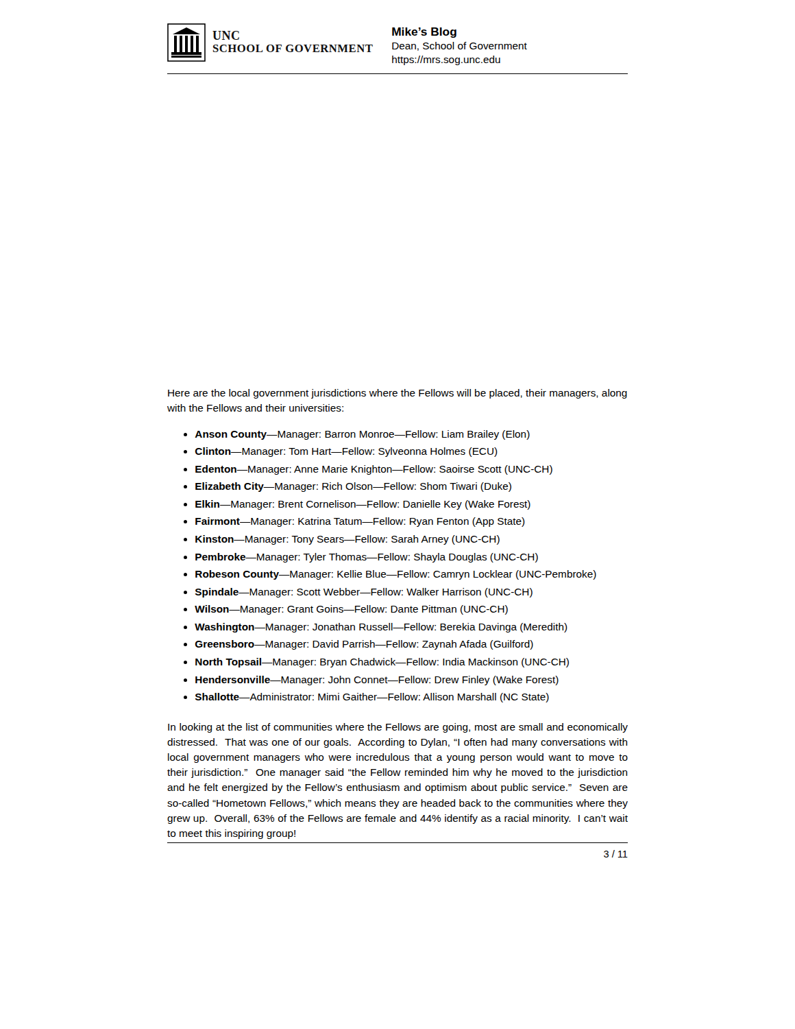UNC SCHOOL OF GOVERNMENT
Mike’s Blog
Dean, School of Government
https://mrs.sog.unc.edu
Here are the local government jurisdictions where the Fellows will be placed, their managers, along with the Fellows and their universities:
Anson County—Manager: Barron Monroe—Fellow: Liam Brailey (Elon)
Clinton—Manager: Tom Hart—Fellow: Sylveonna Holmes (ECU)
Edenton—Manager: Anne Marie Knighton—Fellow: Saoirse Scott (UNC-CH)
Elizabeth City—Manager: Rich Olson—Fellow: Shom Tiwari (Duke)
Elkin—Manager: Brent Cornelison—Fellow: Danielle Key (Wake Forest)
Fairmont—Manager: Katrina Tatum—Fellow: Ryan Fenton (App State)
Kinston—Manager: Tony Sears—Fellow: Sarah Arney (UNC-CH)
Pembroke—Manager: Tyler Thomas—Fellow: Shayla Douglas (UNC-CH)
Robeson County—Manager: Kellie Blue—Fellow: Camryn Locklear (UNC-Pembroke)
Spindale—Manager: Scott Webber—Fellow: Walker Harrison (UNC-CH)
Wilson—Manager: Grant Goins—Fellow: Dante Pittman (UNC-CH)
Washington—Manager: Jonathan Russell—Fellow: Berekia Davinga (Meredith)
Greensboro—Manager: David Parrish—Fellow: Zaynah Afada (Guilford)
North Topsail—Manager: Bryan Chadwick—Fellow: India Mackinson (UNC-CH)
Hendersonville—Manager: John Connet—Fellow: Drew Finley (Wake Forest)
Shallotte—Administrator: Mimi Gaither—Fellow: Allison Marshall (NC State)
In looking at the list of communities where the Fellows are going, most are small and economically distressed. That was one of our goals. According to Dylan, “I often had many conversations with local government managers who were incredulous that a young person would want to move to their jurisdiction.” One manager said “the Fellow reminded him why he moved to the jurisdiction and he felt energized by the Fellow’s enthusiasm and optimism about public service.” Seven are so-called “Hometown Fellows,” which means they are headed back to the communities where they grew up. Overall, 63% of the Fellows are female and 44% identify as a racial minority. I can’t wait to meet this inspiring group!
3 / 11